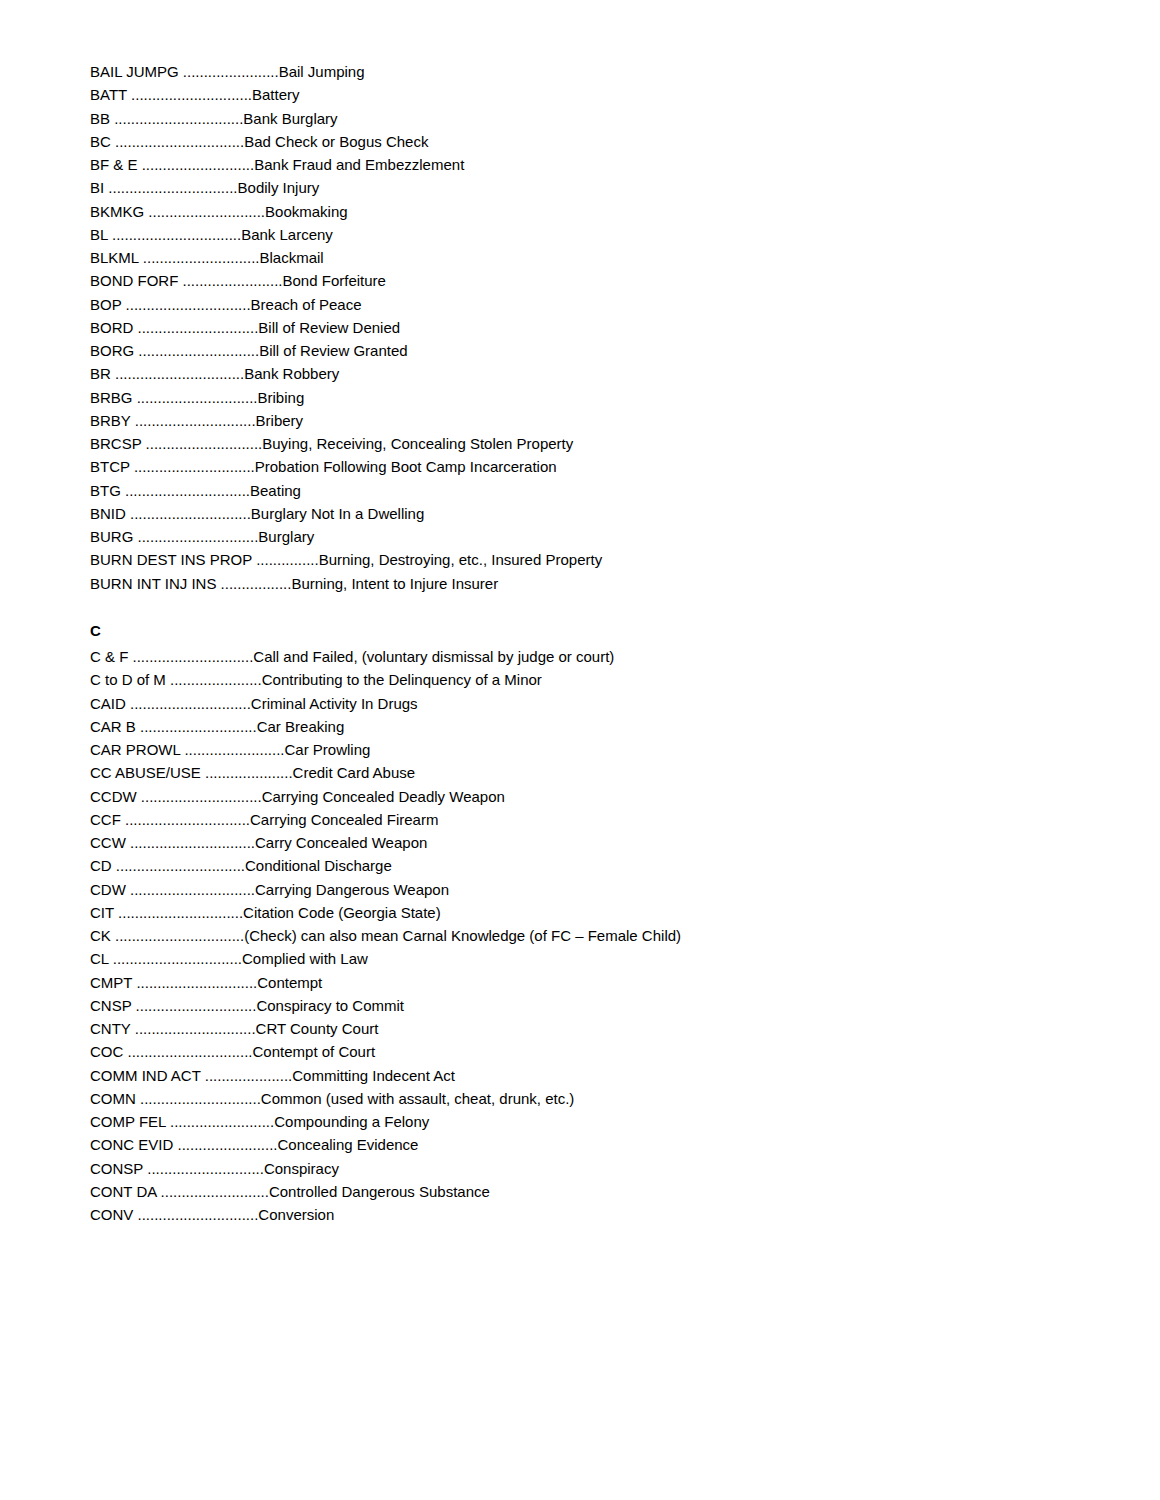BAIL JUMPG .......................Bail Jumping
BATT .............................Battery
BB ...............................Bank Burglary
BC ...............................Bad Check or Bogus Check
BF & E ...........................Bank Fraud and Embezzlement
BI ...............................Bodily Injury
BKMKG ............................Bookmaking
BL ...............................Bank Larceny
BLKML ............................Blackmail
BOND FORF ........................Bond Forfeiture
BOP ..............................Breach of Peace
BORD .............................Bill of Review Denied
BORG .............................Bill of Review Granted
BR ...............................Bank Robbery
BRBG .............................Bribing
BRBY .............................Bribery
BRCSP ............................Buying, Receiving, Concealing Stolen Property
BTCP .............................Probation Following Boot Camp Incarceration
BTG ..............................Beating
BNID .............................Burglary Not In a Dwelling
BURG .............................Burglary
BURN DEST INS PROP ...............Burning, Destroying, etc., Insured Property
BURN INT INJ INS .................Burning, Intent to Injure Insurer
C
C & F .............................Call and Failed, (voluntary dismissal by judge or court)
C to D of M ......................Contributing to the Delinquency of a Minor
CAID .............................Criminal Activity In Drugs
CAR B ............................Car Breaking
CAR PROWL ........................Car Prowling
CC ABUSE/USE .....................Credit Card Abuse
CCDW .............................Carrying Concealed Deadly Weapon
CCF ..............................Carrying Concealed Firearm
CCW ..............................Carry Concealed Weapon
CD ...............................Conditional Discharge
CDW ..............................Carrying Dangerous Weapon
CIT ..............................Citation Code (Georgia State)
CK ...............................(Check) can also mean Carnal Knowledge (of FC – Female Child)
CL ...............................Complied with Law
CMPT .............................Contempt
CNSP .............................Conspiracy to Commit
CNTY .............................CRT County Court
COC ..............................Contempt of Court
COMM IND ACT .....................Committing Indecent Act
COMN .............................Common (used with assault, cheat, drunk, etc.)
COMP FEL .........................Compounding a Felony
CONC EVID ........................Concealing Evidence
CONSP ............................Conspiracy
CONT DA ..........................Controlled Dangerous Substance
CONV .............................Conversion